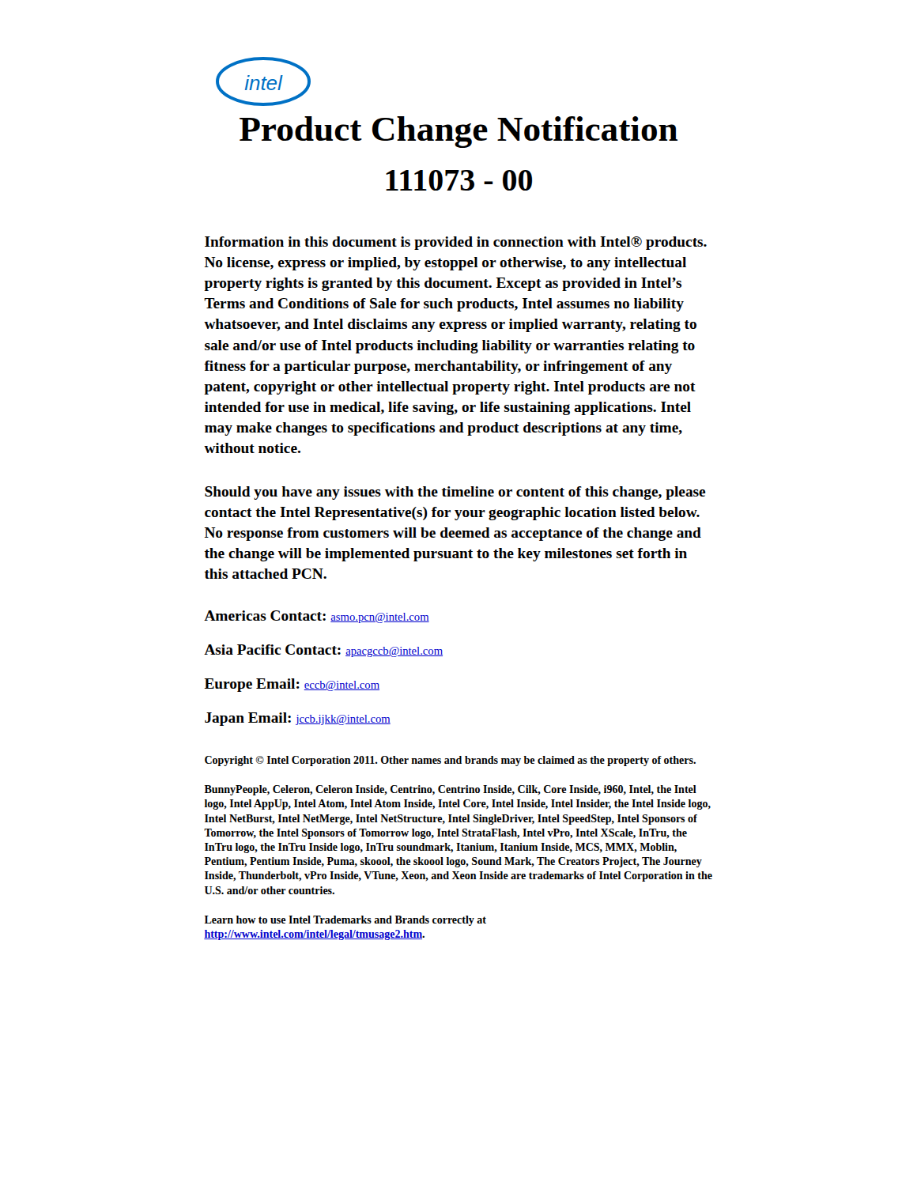intel
Product Change Notification
111073 - 00
Information in this document is provided in connection with Intel® products. No license, express or implied, by estoppel or otherwise, to any intellectual property rights is granted by this document. Except as provided in Intel’s Terms and Conditions of Sale for such products, Intel assumes no liability whatsoever, and Intel disclaims any express or implied warranty, relating to sale and/or use of Intel products including liability or warranties relating to fitness for a particular purpose, merchantability, or infringement of any patent, copyright or other intellectual property right. Intel products are not intended for use in medical, life saving, or life sustaining applications. Intel may make changes to specifications and product descriptions at any time, without notice.
Should you have any issues with the timeline or content of this change, please contact the Intel Representative(s) for your geographic location listed below. No response from customers will be deemed as acceptance of the change and the change will be implemented pursuant to the key milestones set forth in this attached PCN.
Americas Contact: asmo.pcn@intel.com
Asia Pacific Contact: apacgccb@intel.com
Europe Email: eccb@intel.com
Japan Email: jccb.ijkk@intel.com
Copyright © Intel Corporation 2011. Other names and brands may be claimed as the property of others.
BunnyPeople, Celeron, Celeron Inside, Centrino, Centrino Inside, Cilk, Core Inside, i960, Intel, the Intel logo, Intel AppUp, Intel Atom, Intel Atom Inside, Intel Core, Intel Inside, Intel Insider, the Intel Inside logo, Intel NetBurst, Intel NetMerge, Intel NetStructure, Intel SingleDriver, Intel SpeedStep, Intel Sponsors of Tomorrow, the Intel Sponsors of Tomorrow logo, Intel StrataFlash, Intel vPro, Intel XScale, InTru, the InTru logo, the InTru Inside logo, InTru soundmark, Itanium, Itanium Inside, MCS, MMX, Moblin, Pentium, Pentium Inside, Puma, skoool, the skoool logo, Sound Mark, The Creators Project, The Journey Inside, Thunderbolt, vPro Inside, VTune, Xeon, and Xeon Inside are trademarks of Intel Corporation in the U.S. and/or other countries.
Learn how to use Intel Trademarks and Brands correctly at
http://www.intel.com/intel/legal/tmusage2.htm.